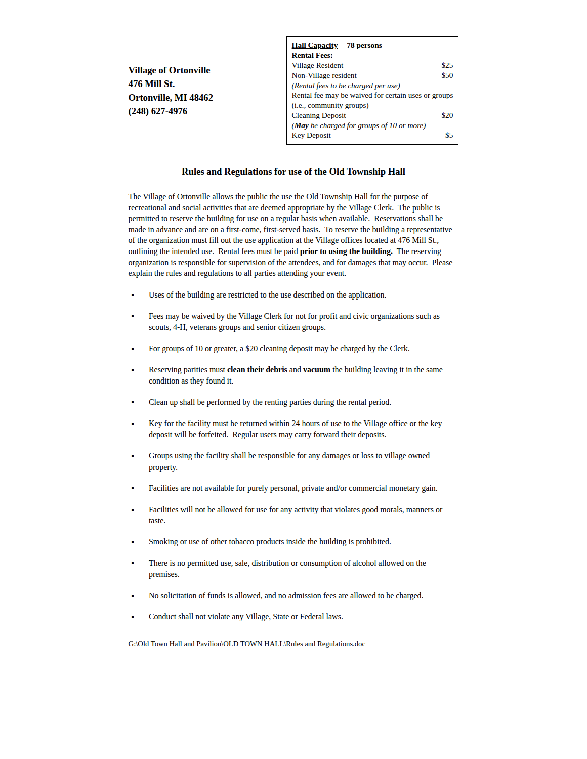Village of Ortonville
476 Mill St.
Ortonville, MI 48462
(248) 627-4976
Hall Capacity 78 persons
Rental Fees:
Village Resident$25
Non-Village resident$50
(Rental fees to be charged per use)
Rental fee may be waived for certain uses or groups (i.e., community groups)
Cleaning Deposit$20
(May be charged for groups of 10 or more)
Key Deposit$5
Rules and Regulations for use of the Old Township Hall
The Village of Ortonville allows the public the use the Old Township Hall for the purpose of recreational and social activities that are deemed appropriate by the Village Clerk. The public is permitted to reserve the building for use on a regular basis when available. Reservations shall be made in advance and are on a first-come, first-served basis. To reserve the building a representative of the organization must fill out the use application at the Village offices located at 476 Mill St., outlining the intended use. Rental fees must be paid prior to using the building. The reserving organization is responsible for supervision of the attendees, and for damages that may occur. Please explain the rules and regulations to all parties attending your event.
Uses of the building are restricted to the use described on the application.
Fees may be waived by the Village Clerk for not for profit and civic organizations such as scouts, 4-H, veterans groups and senior citizen groups.
For groups of 10 or greater, a $20 cleaning deposit may be charged by the Clerk.
Reserving parities must clean their debris and vacuum the building leaving it in the same condition as they found it.
Clean up shall be performed by the renting parties during the rental period.
Key for the facility must be returned within 24 hours of use to the Village office or the key deposit will be forfeited. Regular users may carry forward their deposits.
Groups using the facility shall be responsible for any damages or loss to village owned property.
Facilities are not available for purely personal, private and/or commercial monetary gain.
Facilities will not be allowed for use for any activity that violates good morals, manners or taste.
Smoking or use of other tobacco products inside the building is prohibited.
There is no permitted use, sale, distribution or consumption of alcohol allowed on the premises.
No solicitation of funds is allowed, and no admission fees are allowed to be charged.
Conduct shall not violate any Village, State or Federal laws.
G:\Old Town Hall and Pavilion\OLD TOWN HALL\Rules and Regulations.doc